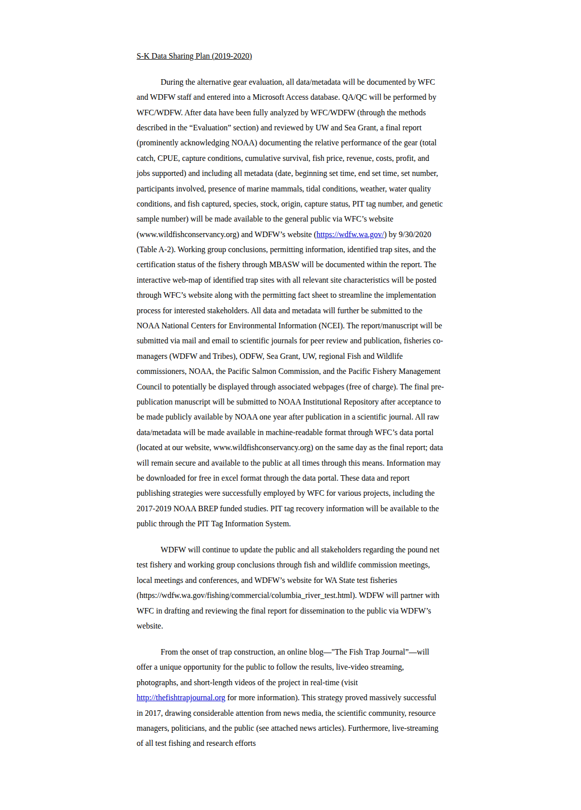S-K Data Sharing Plan (2019-2020)
During the alternative gear evaluation, all data/metadata will be documented by WFC and WDFW staff and entered into a Microsoft Access database. QA/QC will be performed by WFC/WDFW. After data have been fully analyzed by WFC/WDFW (through the methods described in the “Evaluation” section) and reviewed by UW and Sea Grant, a final report (prominently acknowledging NOAA) documenting the relative performance of the gear (total catch, CPUE, capture conditions, cumulative survival, fish price, revenue, costs, profit, and jobs supported) and including all metadata (date, beginning set time, end set time, set number, participants involved, presence of marine mammals, tidal conditions, weather, water quality conditions, and fish captured, species, stock, origin, capture status, PIT tag number, and genetic sample number) will be made available to the general public via WFC’s website (www.wildfishconservancy.org) and WDFW’s website (https://wdfw.wa.gov/) by 9/30/2020 (Table A-2). Working group conclusions, permitting information, identified trap sites, and the certification status of the fishery through MBASW will be documented within the report. The interactive web-map of identified trap sites with all relevant site characteristics will be posted through WFC’s website along with the permitting fact sheet to streamline the implementation process for interested stakeholders. All data and metadata will further be submitted to the NOAA National Centers for Environmental Information (NCEI). The report/manuscript will be submitted via mail and email to scientific journals for peer review and publication, fisheries co-managers (WDFW and Tribes), ODFW, Sea Grant, UW, regional Fish and Wildlife commissioners, NOAA, the Pacific Salmon Commission, and the Pacific Fishery Management Council to potentially be displayed through associated webpages (free of charge). The final pre-publication manuscript will be submitted to NOAA Institutional Repository after acceptance to be made publicly available by NOAA one year after publication in a scientific journal. All raw data/metadata will be made available in machine-readable format through WFC’s data portal (located at our website, www.wildfishconservancy.org) on the same day as the final report; data will remain secure and available to the public at all times through this means. Information may be downloaded for free in excel format through the data portal. These data and report publishing strategies were successfully employed by WFC for various projects, including the 2017-2019 NOAA BREP funded studies. PIT tag recovery information will be available to the public through the PIT Tag Information System.
WDFW will continue to update the public and all stakeholders regarding the pound net test fishery and working group conclusions through fish and wildlife commission meetings, local meetings and conferences, and WDFW’s website for WA State test fisheries (https://wdfw.wa.gov/fishing/commercial/columbia_river_test.html). WDFW will partner with WFC in drafting and reviewing the final report for dissemination to the public via WDFW’s website.
From the onset of trap construction, an online blog—"The Fish Trap Journal”—will offer a unique opportunity for the public to follow the results, live-video streaming, photographs, and short-length videos of the project in real-time (visit http://thefishtrapjournal.org for more information). This strategy proved massively successful in 2017, drawing considerable attention from news media, the scientific community, resource managers, politicians, and the public (see attached news articles). Furthermore, live-streaming of all test fishing and research efforts